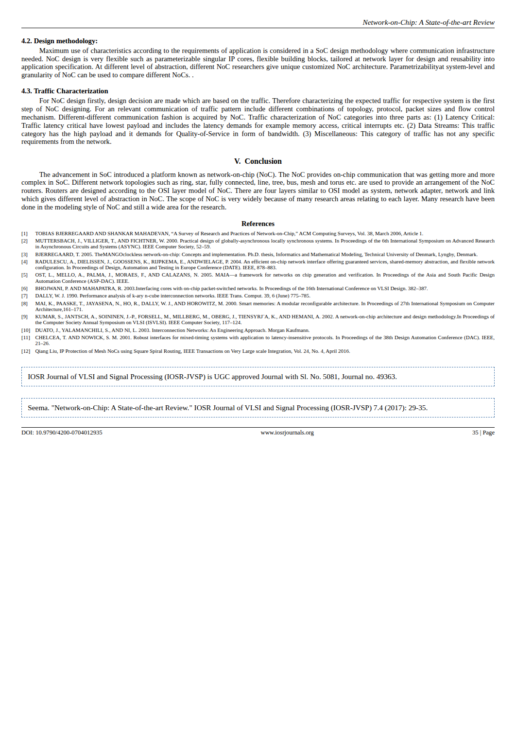Network-on-Chip: A State-of-the-art Review
4.2. Design methodology:
Maximum use of characteristics according to the requirements of application is considered in a SoC design methodology where communication infrastructure needed. NoC design is very flexible such as parameterizable singular IP cores, flexible building blocks, tailored at network layer for design and reusability into application specification. At different level of abstraction, different NoC researchers give unique customized NoC architecture. Parametrizabilityat system-level and granularity of NoC can be used to compare different NoCs. .
4.3. Traffic Characterization
For NoC design firstly, design decision are made which are based on the traffic. Therefore characterizing the expected traffic for respective system is the first step of NoC designing. For an relevant communication of traffic pattern include different combinations of topology, protocol, packet sizes and flow control mechanism. Different-different communication fashion is acquired by NoC. Traffic characterization of NoC categories into three parts as: (1) Latency Critical: Traffic latency critical have lowest payload and includes the latency demands for example memory access, critical interrupts etc. (2) Data Streams: This traffic category has the high payload and it demands for Quality-of-Service in form of bandwidth. (3) Miscellaneous: This category of traffic has not any specific requirements from the network.
V. Conclusion
The advancement in SoC introduced a platform known as network-on-chip (NoC). The NoC provides on-chip communication that was getting more and more complex in SoC. Different network topologies such as ring, star, fully connected, line, tree, bus, mesh and torus etc. are used to provide an arrangement of the NoC routers. Routers are designed according to the OSI layer model of NoC. There are four layers similar to OSI model as system, network adapter, network and link which gives different level of abstraction in NoC. The scope of NoC is very widely because of many research areas relating to each layer. Many research have been done in the modeling style of NoC and still a wide area for the research.
References
| [1] | TOBIAS BJERREGAARD AND SHANKAR MAHADEVAN, “A Survey of Research and Practices of Network-on-Chip,” ACM Computing Surveys, Vol. 38, March 2006, Article 1. |
| [2] | MUTTERSBACH, J., VILLIGER, T., AND FICHTNER, W. 2000. Practical design of globally-asynchronous locally synchronous systems. In Proceedings of the 6th International Symposium on Advanced Research in Asynchronous Circuits and Systems (ASYNC). IEEE Computer Society, 52–59. |
| [3] | BJERREGAARD, T. 2005. TheMANGOclockless network-on-chip: Concepts and implementation. Ph.D. thesis, Informatics and Mathematical Modeling, Technical University of Denmark, Lyngby, Denmark. |
| [4] | RADULESCU, A., DIELISSEN, J., GOOSSENS, K., RIJPKEMA, E., ANDWIELAGE, P. 2004. An efficient on-chip network interface offering guaranteed services, shared-memory abstraction, and flexible network configuration. In Proceedings of Design, Automation and Testing in Europe Conference (DATE). IEEE, 878–883. |
| [5] | OST, L., MELLO, A., PALMA, J., MORAES, F., AND CALAZANS, N. 2005. MAIA—a framework for networks on chip generation and verification. In Proceedings of the Asia and South Pacific Design Automation Conference (ASP-DAC). IEEE. |
| [6] | BHOJWANI, P. AND MAHAPATRA, R. 2003.Interfacing cores with on-chip packet-switched networks. In Proceedings of the 16th International Conference on VLSI Design. 382–387. |
| [7] | DALLY, W. J. 1990. Performance analysis of k-ary n-cube interconnection networks. IEEE Trans. Comput. 39, 6 (June) 775–785. |
| [8] | MAI, K., PAASKE, T., JAYASENA, N., HO, R., DALLY, W. J., AND HOROWITZ, M. 2000. Smart memories: A modular reconfigurable architecture. In Proceedings of 27th International Symposium on Computer Architecture,161–171. |
| [9] | KUMAR, S., JANTSCH, A., SOININEN, J.-P., FORSELL, M., MILLBERG, M., OBERG, J., TIENSYRJ¨A, K., AND HEMANI, A. 2002. A network-on-chip architecture and design methodology.In Proceedings of the Computer Society Annual Symposium on VLSI (ISVLSI). IEEE Computer Society, 117–124. |
| [10] | DUATO, J., YALAMANCHILI, S., AND NI, L. 2003. Interconnection Networks: An Engineering Approach. Morgan Kaufmann. |
| [11] | CHELCEA, T. AND NOWICK, S. M. 2001. Robust interfaces for mixed-timing systems with application to latency-insensitive protocols. In Proceedings of the 38th Design Automation Conference (DAC). IEEE, 21–26. |
| [12] | Qiang Liu, IP Protection of Mesh NoCs using Square Spiral Routing, IEEE Transactions on Very Large scale Integration, Vol. 24, No. 4, April 2016. |
IOSR Journal of VLSI and Signal Processing (IOSR-JVSP) is UGC approved Journal with Sl. No. 5081, Journal no. 49363.
Seema. "Network-on-Chip: A State-of-the-art Review." IOSR Journal of VLSI and Signal Processing (IOSR-JVSP) 7.4 (2017): 29-35.
DOI: 10.9790/4200-0704012935 www.iosrjournals.org 35 | Page